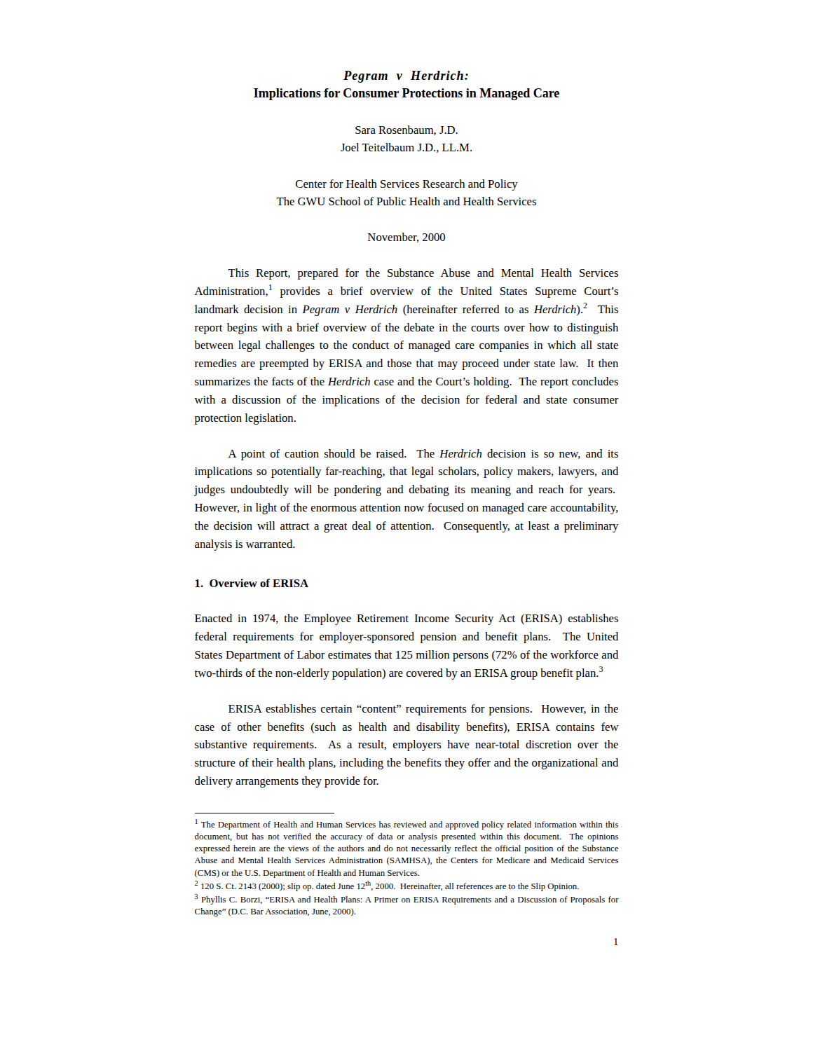Pegram v Herdrich:
Implications for Consumer Protections in Managed Care
Sara Rosenbaum, J.D.
Joel Teitelbaum J.D., LL.M.
Center for Health Services Research and Policy
The GWU School of Public Health and Health Services
November, 2000
This Report, prepared for the Substance Abuse and Mental Health Services Administration,1 provides a brief overview of the United States Supreme Court’s landmark decision in Pegram v Herdrich (hereinafter referred to as Herdrich).2 This report begins with a brief overview of the debate in the courts over how to distinguish between legal challenges to the conduct of managed care companies in which all state remedies are preempted by ERISA and those that may proceed under state law. It then summarizes the facts of the Herdrich case and the Court’s holding. The report concludes with a discussion of the implications of the decision for federal and state consumer protection legislation.
A point of caution should be raised. The Herdrich decision is so new, and its implications so potentially far-reaching, that legal scholars, policy makers, lawyers, and judges undoubtedly will be pondering and debating its meaning and reach for years. However, in light of the enormous attention now focused on managed care accountability, the decision will attract a great deal of attention. Consequently, at least a preliminary analysis is warranted.
1. Overview of ERISA
Enacted in 1974, the Employee Retirement Income Security Act (ERISA) establishes federal requirements for employer-sponsored pension and benefit plans. The United States Department of Labor estimates that 125 million persons (72% of the workforce and two-thirds of the non-elderly population) are covered by an ERISA group benefit plan.3
ERISA establishes certain “content” requirements for pensions. However, in the case of other benefits (such as health and disability benefits), ERISA contains few substantive requirements. As a result, employers have near-total discretion over the structure of their health plans, including the benefits they offer and the organizational and delivery arrangements they provide for.
1 The Department of Health and Human Services has reviewed and approved policy related information within this document, but has not verified the accuracy of data or analysis presented within this document. The opinions expressed herein are the views of the authors and do not necessarily reflect the official position of the Substance Abuse and Mental Health Services Administration (SAMHSA), the Centers for Medicare and Medicaid Services (CMS) or the U.S. Department of Health and Human Services.
2 120 S. Ct. 2143 (2000); slip op. dated June 12th, 2000. Hereinafter, all references are to the Slip Opinion.
3 Phyllis C. Borzi, “ERISA and Health Plans: A Primer on ERISA Requirements and a Discussion of Proposals for Change” (D.C. Bar Association, June, 2000).
1